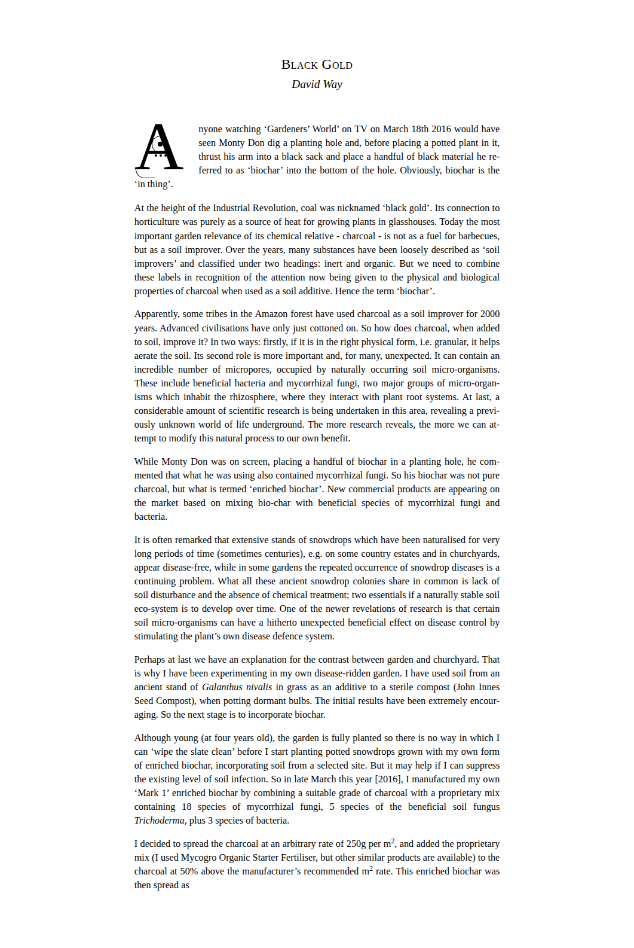Black Gold
David Way
A nyone watching ‘Gardeners’ World’ on TV on March 18th 2016 would have seen Monty Don dig a planting hole and, before placing a potted plant in it, thrust his arm into a black sack and place a handful of black material he referred to as ‘biochar’ into the bottom of the hole. Obviously, biochar is the ‘in thing’.
At the height of the Industrial Revolution, coal was nicknamed ‘black gold’. Its connection to horticulture was purely as a source of heat for growing plants in glasshouses. Today the most important garden relevance of its chemical relative - charcoal - is not as a fuel for barbecues, but as a soil improver. Over the years, many substances have been loosely described as ‘soil improvers’ and classified under two headings: inert and organic. But we need to combine these labels in recognition of the attention now being given to the physical and biological properties of charcoal when used as a soil additive. Hence the term ‘biochar’.
Apparently, some tribes in the Amazon forest have used charcoal as a soil improver for 2000 years. Advanced civilisations have only just cottoned on. So how does charcoal, when added to soil, improve it? In two ways: firstly, if it is in the right physical form, i.e. granular, it helps aerate the soil. Its second role is more important and, for many, unexpected. It can contain an incredible number of micropores, occupied by naturally occurring soil micro-organisms. These include beneficial bacteria and mycorrhizal fungi, two major groups of micro-organisms which inhabit the rhizosphere, where they interact with plant root systems. At last, a considerable amount of scientific research is being undertaken in this area, revealing a previously unknown world of life underground. The more research reveals, the more we can attempt to modify this natural process to our own benefit.
While Monty Don was on screen, placing a handful of biochar in a planting hole, he commented that what he was using also contained mycorrhizal fungi. So his biochar was not pure charcoal, but what is termed ‘enriched biochar’. New commercial products are appearing on the market based on mixing bio-char with beneficial species of mycorrhizal fungi and bacteria.
It is often remarked that extensive stands of snowdrops which have been naturalised for very long periods of time (sometimes centuries), e.g. on some country estates and in churchyards, appear disease-free, while in some gardens the repeated occurrence of snowdrop diseases is a continuing problem. What all these ancient snowdrop colonies share in common is lack of soil disturbance and the absence of chemical treatment; two essentials if a naturally stable soil eco-system is to develop over time. One of the newer revelations of research is that certain soil micro-organisms can have a hitherto unexpected beneficial effect on disease control by stimulating the plant’s own disease defence system.
Perhaps at last we have an explanation for the contrast between garden and churchyard. That is why I have been experimenting in my own disease-ridden garden. I have used soil from an ancient stand of Galanthus nivalis in grass as an additive to a sterile compost (John Innes Seed Compost), when potting dormant bulbs. The initial results have been extremely encouraging. So the next stage is to incorporate biochar.
Although young (at four years old), the garden is fully planted so there is no way in which I can ‘wipe the slate clean’ before I start planting potted snowdrops grown with my own form of enriched biochar, incorporating soil from a selected site. But it may help if I can suppress the existing level of soil infection. So in late March this year [2016], I manufactured my own ‘Mark 1’ enriched biochar by combining a suitable grade of charcoal with a proprietary mix containing 18 species of mycorrhizal fungi, 5 species of the beneficial soil fungus Trichoderma, plus 3 species of bacteria.
I decided to spread the charcoal at an arbitrary rate of 250g per m2, and added the proprietary mix (I used Mycogro Organic Starter Fertiliser, but other similar products are available) to the charcoal at 50% above the manufacturer’s recommended m2 rate. This enriched biochar was then spread as